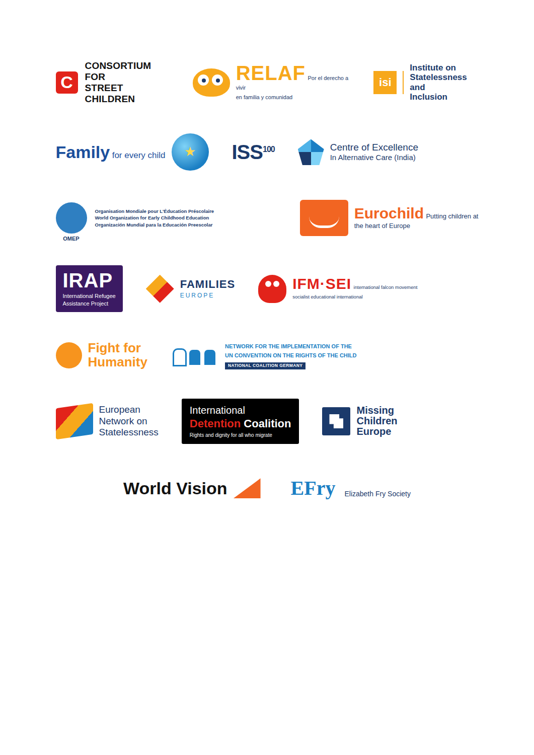Partner organisations
Consortium for
Street Children
RELAF Por el derecho a vivir
en familia y comunidad
Institute on
Statelessness and
Inclusion
Family for every child
ISS100
Centre of Excellence
In Alternative Care (India)
Organisation Mondiale pour L'Éducation Préscolaire
World Organization for Early Childhood Education
Organización Mundial para la Educación Preescolar
Eurochild Putting children at
the heart of Europe
IRAP International Refugee
Assistance Project
FAMILIES
EUROPE
IFM·SEI international falcon movement
socialist educational international
Fight for
Humanity
NETWORK FOR THE IMPLEMENTATION OF THE
UN CONVENTION ON THE RIGHTS OF THE CHILD
NATIONAL COALITION GERMANY
European
Network on
Statelessness
International Detention Coalition Rights and dignity for all who migrate
Missing
Children
Europe
World Vision
EFry Elizabeth Fry Society